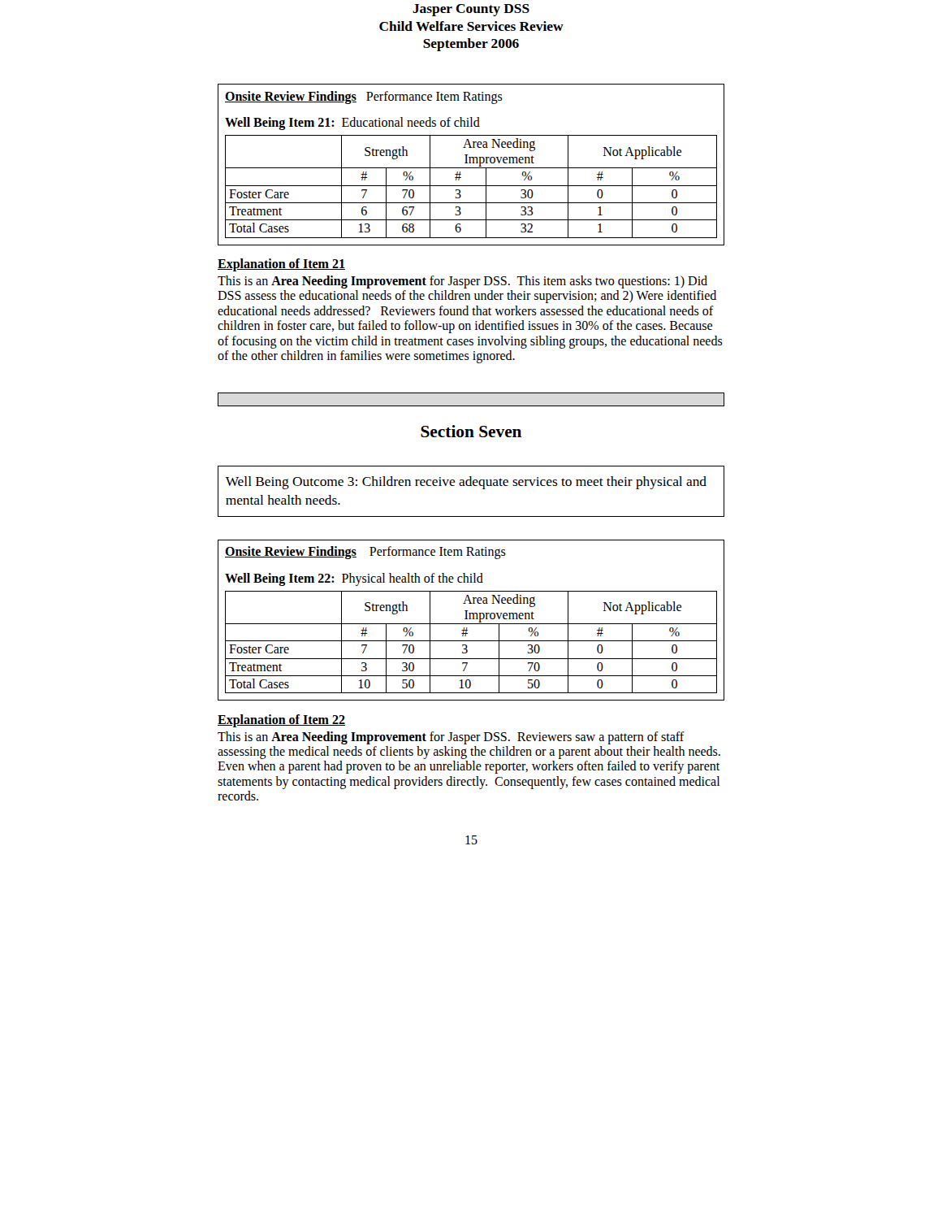Jasper County DSS
Child Welfare Services Review
September 2006
Onsite Review Findings Performance Item Ratings
Well Being Item 21: Educational needs of child
| | Strength | Area Needing Improvement | Not Applicable |
| | # | % | # | % | # | % |
| Foster Care | 7 | 70 | 3 | 30 | 0 | 0 |
| Treatment | 6 | 67 | 3 | 33 | 1 | 0 |
| Total Cases | 13 | 68 | 6 | 32 | 1 | 0 |
Explanation of Item 21
This is an Area Needing Improvement for Jasper DSS. This item asks two questions: 1) Did DSS assess the educational needs of the children under their supervision; and 2) Were identified educational needs addressed? Reviewers found that workers assessed the educational needs of children in foster care, but failed to follow-up on identified issues in 30% of the cases. Because of focusing on the victim child in treatment cases involving sibling groups, the educational needs of the other children in families were sometimes ignored.
Section Seven
Well Being Outcome 3: Children receive adequate services to meet their physical and mental health needs.
Onsite Review Findings Performance Item Ratings
Well Being Item 22: Physical health of the child
| | Strength | Area Needing Improvement | Not Applicable |
| | # | % | # | % | # | % |
| Foster Care | 7 | 70 | 3 | 30 | 0 | 0 |
| Treatment | 3 | 30 | 7 | 70 | 0 | 0 |
| Total Cases | 10 | 50 | 10 | 50 | 0 | 0 |
Explanation of Item 22
This is an Area Needing Improvement for Jasper DSS. Reviewers saw a pattern of staff assessing the medical needs of clients by asking the children or a parent about their health needs. Even when a parent had proven to be an unreliable reporter, workers often failed to verify parent statements by contacting medical providers directly. Consequently, few cases contained medical records.
15